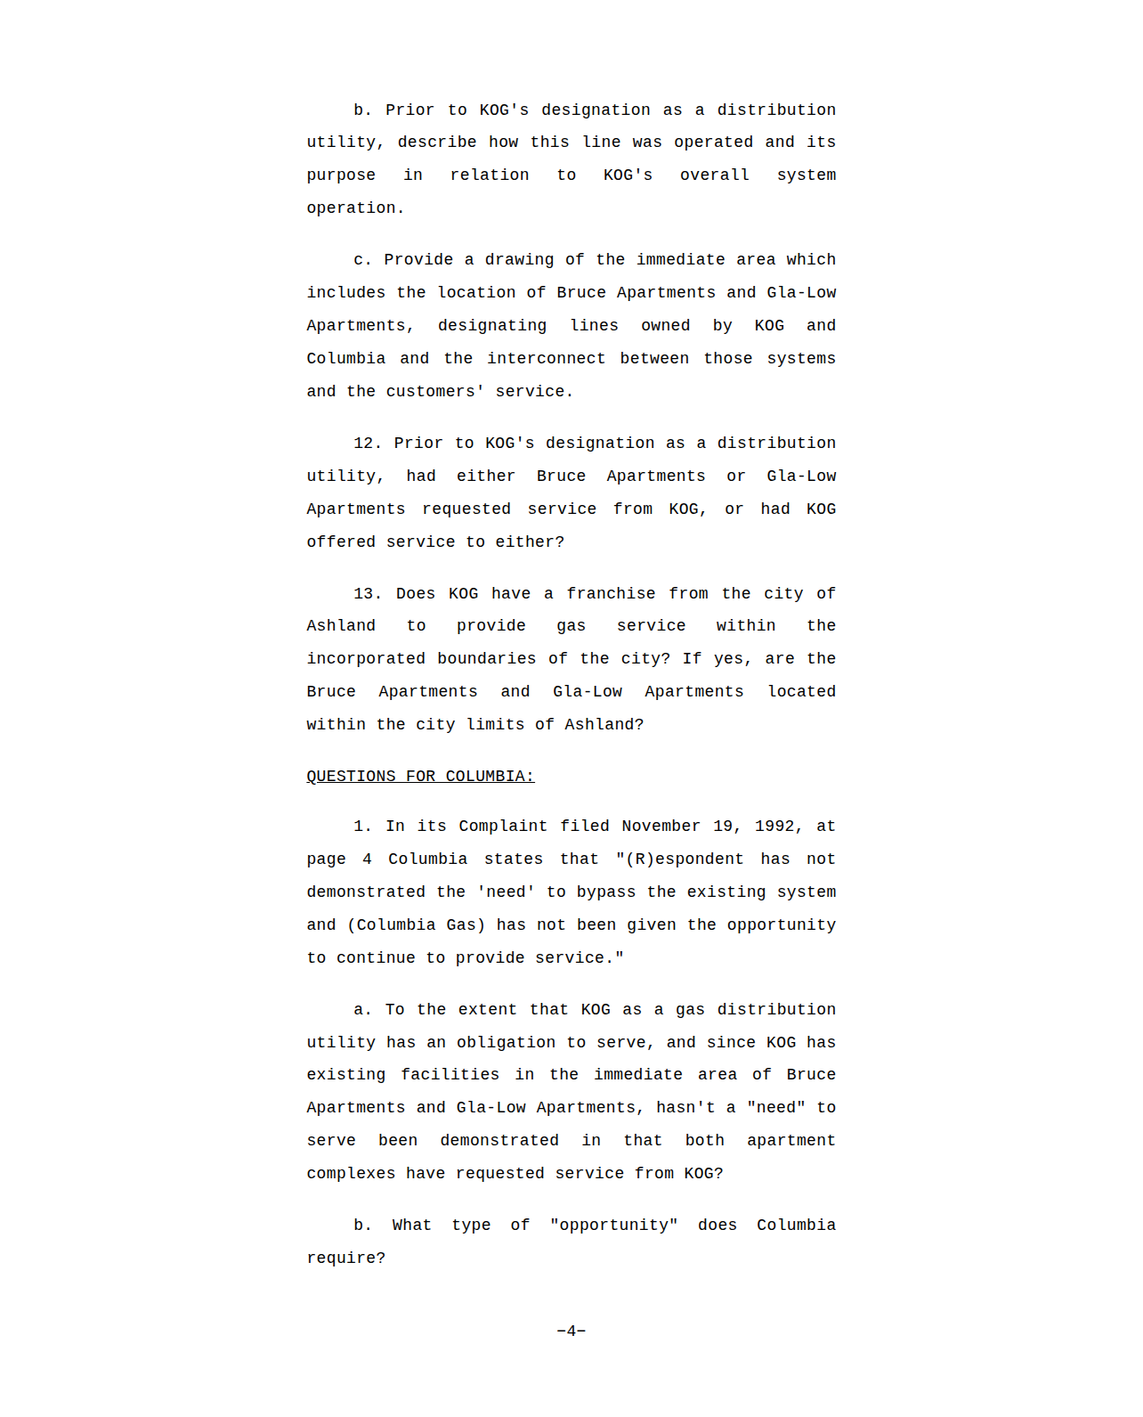b. Prior to KOG's designation as a distribution utility, describe how this line was operated and its purpose in relation to KOG's overall system operation.
c. Provide a drawing of the immediate area which includes the location of Bruce Apartments and Gla-Low Apartments, designating lines owned by KOG and Columbia and the interconnect between those systems and the customers' service.
12. Prior to KOG's designation as a distribution utility, had either Bruce Apartments or Gla-Low Apartments requested service from KOG, or had KOG offered service to either?
13. Does KOG have a franchise from the city of Ashland to provide gas service within the incorporated boundaries of the city? If yes, are the Bruce Apartments and Gla-Low Apartments located within the city limits of Ashland?
QUESTIONS FOR COLUMBIA:
1. In its Complaint filed November 19, 1992, at page 4 Columbia states that "(R)espondent has not demonstrated the 'need' to bypass the existing system and (Columbia Gas) has not been given the opportunity to continue to provide service."
a. To the extent that KOG as a gas distribution utility has an obligation to serve, and since KOG has existing facilities in the immediate area of Bruce Apartments and Gla-Low Apartments, hasn't a "need" to serve been demonstrated in that both apartment complexes have requested service from KOG?
b. What type of "opportunity" does Columbia require?
−4−